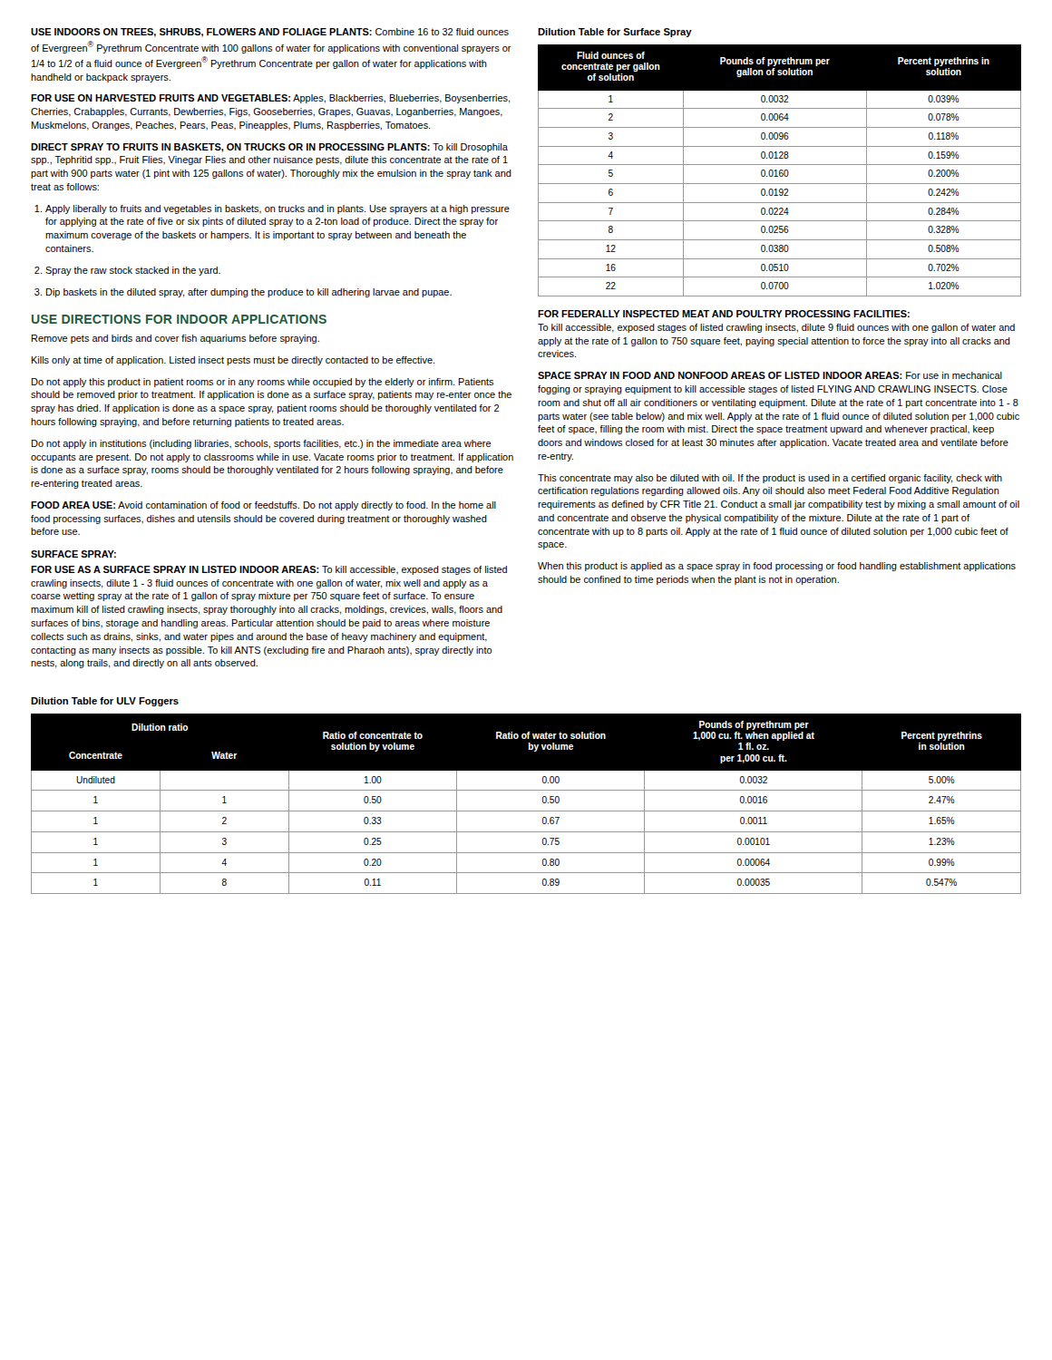USE INDOORS ON TREES, SHRUBS, FLOWERS AND FOLIAGE PLANTS: Combine 16 to 32 fluid ounces of Evergreen® Pyrethrum Concentrate with 100 gallons of water for applications with conventional sprayers or 1/4 to 1/2 of a fluid ounce of Evergreen® Pyrethrum Concentrate per gallon of water for applications with handheld or backpack sprayers.
FOR USE ON HARVESTED FRUITS AND VEGETABLES: Apples, Blackberries, Blueberries, Boysenberries, Cherries, Crabapples, Currants, Dewberries, Figs, Gooseberries, Grapes, Guavas, Loganberries, Mangoes, Muskmelons, Oranges, Peaches, Pears, Peas, Pineapples, Plums, Raspberries, Tomatoes.
DIRECT SPRAY TO FRUITS IN BASKETS, ON TRUCKS OR IN PROCESSING PLANTS: To kill Drosophila spp., Tephritid spp., Fruit Flies, Vinegar Flies and other nuisance pests, dilute this concentrate at the rate of 1 part with 900 parts water (1 pint with 125 gallons of water). Thoroughly mix the emulsion in the spray tank and treat as follows:
Apply liberally to fruits and vegetables in baskets, on trucks and in plants. Use sprayers at a high pressure for applying at the rate of five or six pints of diluted spray to a 2-ton load of produce. Direct the spray for maximum coverage of the baskets or hampers. It is important to spray between and beneath the containers.
Spray the raw stock stacked in the yard.
Dip baskets in the diluted spray, after dumping the produce to kill adhering larvae and pupae.
USE DIRECTIONS FOR INDOOR APPLICATIONS
Remove pets and birds and cover fish aquariums before spraying.
Kills only at time of application. Listed insect pests must be directly contacted to be effective.
Do not apply this product in patient rooms or in any rooms while occupied by the elderly or infirm. Patients should be removed prior to treatment. If application is done as a surface spray, patients may re-enter once the spray has dried. If application is done as a space spray, patient rooms should be thoroughly ventilated for 2 hours following spraying, and before returning patients to treated areas.
Do not apply in institutions (including libraries, schools, sports facilities, etc.) in the immediate area where occupants are present. Do not apply to classrooms while in use. Vacate rooms prior to treatment. If application is done as a surface spray, rooms should be thoroughly ventilated for 2 hours following spraying, and before re-entering treated areas.
FOOD AREA USE: Avoid contamination of food or feedstuffs. Do not apply directly to food. In the home all food processing surfaces, dishes and utensils should be covered during treatment or thoroughly washed before use.
SURFACE SPRAY:
FOR USE AS A SURFACE SPRAY IN LISTED INDOOR AREAS: To kill accessible, exposed stages of listed crawling insects, dilute 1 - 3 fluid ounces of concentrate with one gallon of water, mix well and apply as a coarse wetting spray at the rate of 1 gallon of spray mixture per 750 square feet of surface. To ensure maximum kill of listed crawling insects, spray thoroughly into all cracks, moldings, crevices, walls, floors and surfaces of bins, storage and handling areas. Particular attention should be paid to areas where moisture collects such as drains, sinks, and water pipes and around the base of heavy machinery and equipment, contacting as many insects as possible. To kill ANTS (excluding fire and Pharaoh ants), spray directly into nests, along trails, and directly on all ants observed.
Dilution Table for Surface Spray
| Fluid ounces of concentrate per gallon of solution | Pounds of pyrethrum per gallon of solution | Percent pyrethrins in solution |
| --- | --- | --- |
| 1 | 0.0032 | 0.039% |
| 2 | 0.0064 | 0.078% |
| 3 | 0.0096 | 0.118% |
| 4 | 0.0128 | 0.159% |
| 5 | 0.0160 | 0.200% |
| 6 | 0.0192 | 0.242% |
| 7 | 0.0224 | 0.284% |
| 8 | 0.0256 | 0.328% |
| 12 | 0.0380 | 0.508% |
| 16 | 0.0510 | 0.702% |
| 22 | 0.0700 | 1.020% |
FOR FEDERALLY INSPECTED MEAT AND POULTRY PROCESSING FACILITIES:
To kill accessible, exposed stages of listed crawling insects, dilute 9 fluid ounces with one gallon of water and apply at the rate of 1 gallon to 750 square feet, paying special attention to force the spray into all cracks and crevices.
SPACE SPRAY IN FOOD AND NONFOOD AREAS OF LISTED INDOOR AREAS: For use in mechanical fogging or spraying equipment to kill accessible stages of listed FLYING AND CRAWLING INSECTS. Close room and shut off all air conditioners or ventilating equipment. Dilute at the rate of 1 part concentrate into 1 - 8 parts water (see table below) and mix well. Apply at the rate of 1 fluid ounce of diluted solution per 1,000 cubic feet of space, filling the room with mist. Direct the space treatment upward and whenever practical, keep doors and windows closed for at least 30 minutes after application. Vacate treated area and ventilate before re-entry.
This concentrate may also be diluted with oil. If the product is used in a certified organic facility, check with certification regulations regarding allowed oils. Any oil should also meet Federal Food Additive Regulation requirements as defined by CFR Title 21. Conduct a small jar compatibility test by mixing a small amount of oil and concentrate and observe the physical compatibility of the mixture. Dilute at the rate of 1 part of concentrate with up to 8 parts oil. Apply at the rate of 1 fluid ounce of diluted solution per 1,000 cubic feet of space.
When this product is applied as a space spray in food processing or food handling establishment applications should be confined to time periods when the plant is not in operation.
Dilution Table for ULV Foggers
| Dilution ratio | Ratio of concentrate to solution by volume | Ratio of water to solution by volume | Pounds of pyrethrum per 1,000 cu. ft. when applied at 1 fl. oz. per 1,000 cu. ft. | Percent pyrethrins in solution |
| --- | --- | --- | --- | --- |
| Concentrate | Water |
| Undiluted | | 1.00 | 0.00 | 0.0032 | 5.00% |
| 1 | 1 | 0.50 | 0.50 | 0.0016 | 2.47% |
| 1 | 2 | 0.33 | 0.67 | 0.0011 | 1.65% |
| 1 | 3 | 0.25 | 0.75 | 0.00101 | 1.23% |
| 1 | 4 | 0.20 | 0.80 | 0.00064 | 0.99% |
| 1 | 8 | 0.11 | 0.89 | 0.00035 | 0.547% |